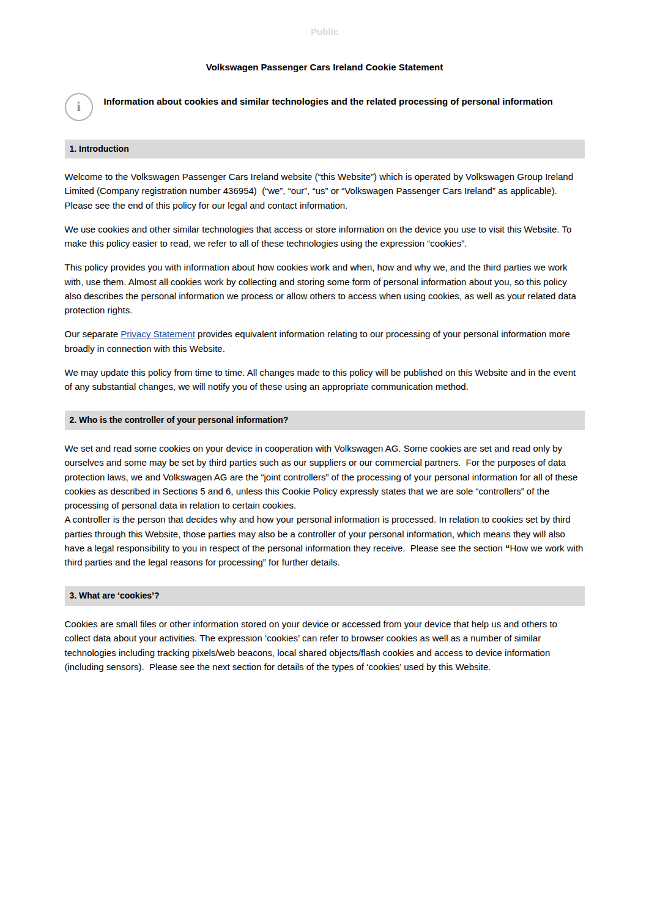Public
Volkswagen Passenger Cars Ireland Cookie Statement
i
Information about cookies and similar technologies and the related processing of personal information
1. Introduction
Welcome to the Volkswagen Passenger Cars Ireland website (“this Website”) which is operated by Volkswagen Group Ireland Limited (Company registration number 436954) (“we”, “our”, “us” or “Volkswagen Passenger Cars Ireland” as applicable). Please see the end of this policy for our legal and contact information.
We use cookies and other similar technologies that access or store information on the device you use to visit this Website. To make this policy easier to read, we refer to all of these technologies using the expression “cookies”.
This policy provides you with information about how cookies work and when, how and why we, and the third parties we work with, use them. Almost all cookies work by collecting and storing some form of personal information about you, so this policy also describes the personal information we process or allow others to access when using cookies, as well as your related data protection rights.
Our separate Privacy Statement provides equivalent information relating to our processing of your personal information more broadly in connection with this Website.
We may update this policy from time to time. All changes made to this policy will be published on this Website and in the event of any substantial changes, we will notify you of these using an appropriate communication method.
2. Who is the controller of your personal information?
We set and read some cookies on your device in cooperation with Volkswagen AG. Some cookies are set and read only by ourselves and some may be set by third parties such as our suppliers or our commercial partners. For the purposes of data protection laws, we and Volkswagen AG are the “joint controllers” of the processing of your personal information for all of these cookies as described in Sections 5 and 6, unless this Cookie Policy expressly states that we are sole “controllers” of the processing of personal data in relation to certain cookies.
A controller is the person that decides why and how your personal information is processed. In relation to cookies set by third parties through this Website, those parties may also be a controller of your personal information, which means they will also have a legal responsibility to you in respect of the personal information they receive. Please see the section “How we work with third parties and the legal reasons for processing” for further details.
3. What are ‘cookies’?
Cookies are small files or other information stored on your device or accessed from your device that help us and others to collect data about your activities. The expression ‘cookies’ can refer to browser cookies as well as a number of similar technologies including tracking pixels/web beacons, local shared objects/flash cookies and access to device information (including sensors). Please see the next section for details of the types of ‘cookies’ used by this Website.